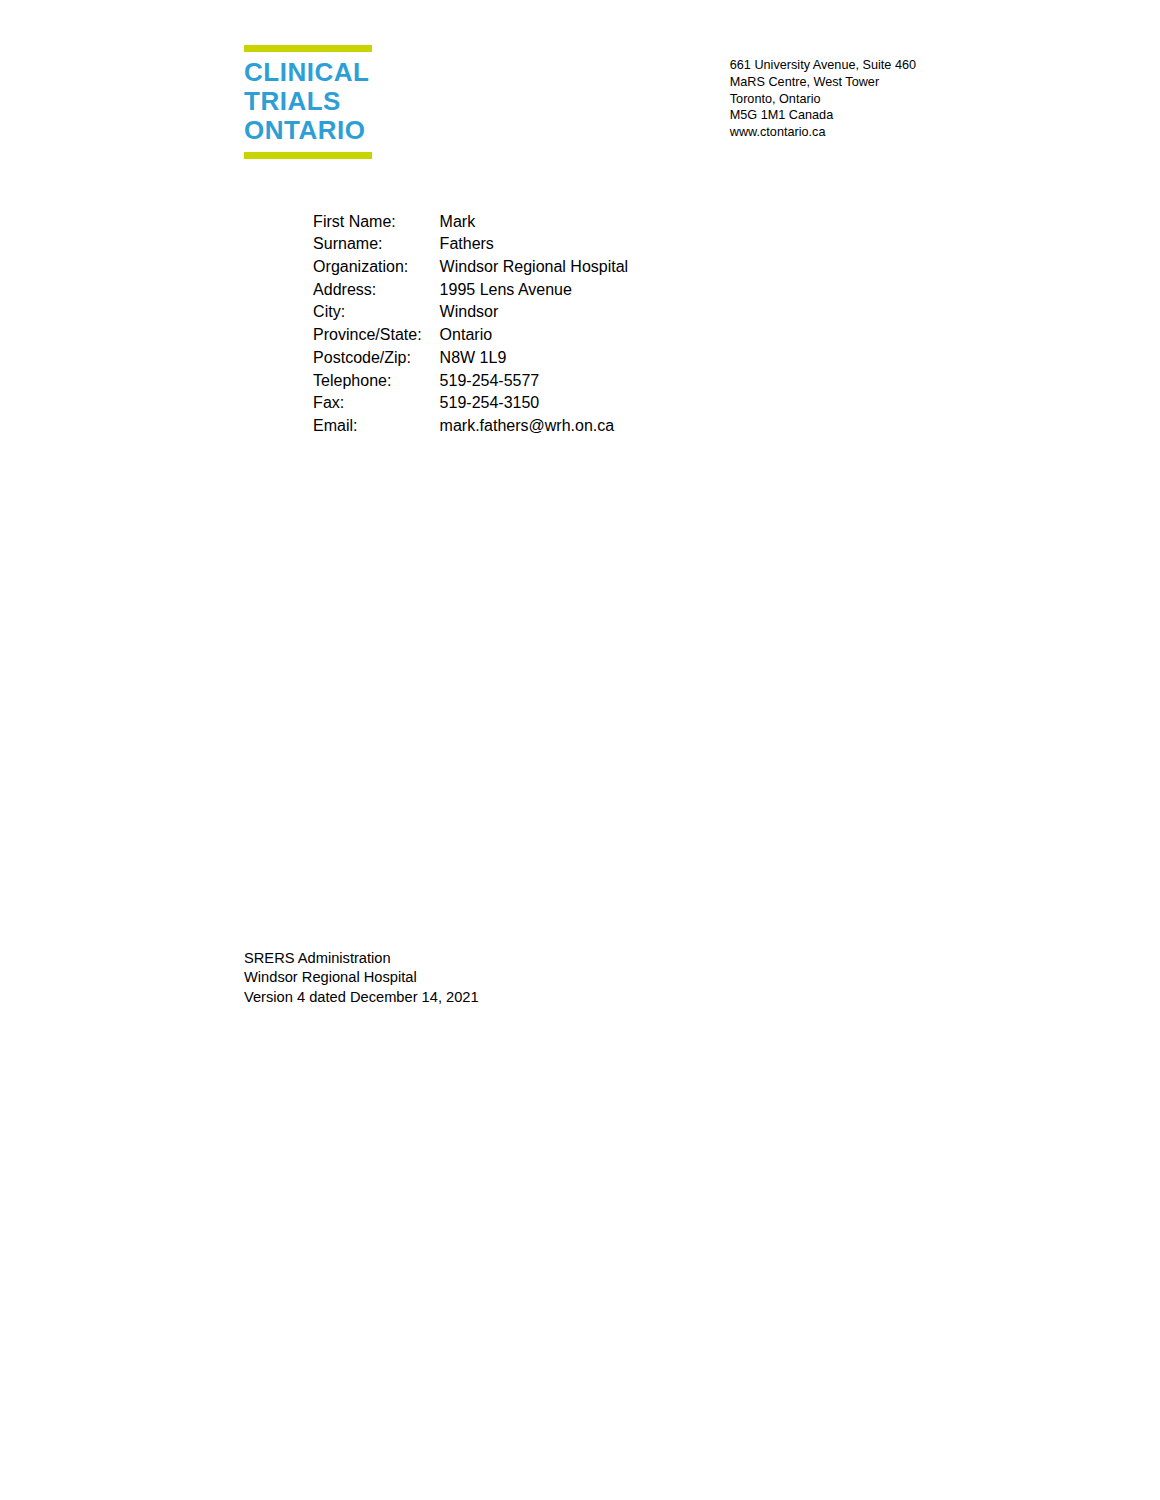CLINICAL
TRIALS
ONTARIO
661 University Avenue, Suite 460
MaRS Centre, West Tower
Toronto, Ontario
M5G 1M1 Canada
www.ctontario.ca
| First Name: | Mark |
| Surname: | Fathers |
| Organization: | Windsor Regional Hospital |
| Address: | 1995 Lens Avenue |
| City: | Windsor |
| Province/State: | Ontario |
| Postcode/Zip: | N8W 1L9 |
| Telephone: | 519-254-5577 |
| Fax: | 519-254-3150 |
| Email: | mark.fathers@wrh.on.ca |
SRERS Administration
Windsor Regional Hospital
Version 4 dated December 14, 2021